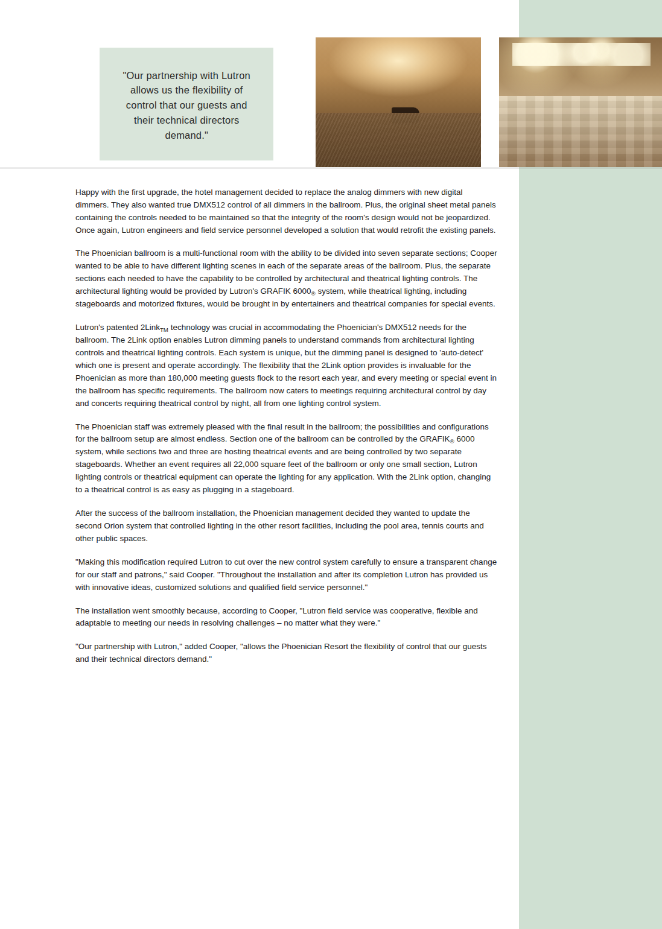"Our partnership with Lutron allows us the flexibility of control that our guests and their technical directors demand."
Happy with the first upgrade, the hotel management decided to replace the analog dimmers with new digital dimmers. They also wanted true DMX512 control of all dimmers in the ballroom. Plus, the original sheet metal panels containing the controls needed to be maintained so that the integrity of the room's design would not be jeopardized. Once again, Lutron engineers and field service personnel developed a solution that would retrofit the existing panels.
The Phoenician ballroom is a multi-functional room with the ability to be divided into seven separate sections; Cooper wanted to be able to have different lighting scenes in each of the separate areas of the ballroom. Plus, the separate sections each needed to have the capability to be controlled by architectural and theatrical lighting controls. The architectural lighting would be provided by Lutron's GRAFIK 6000® system, while theatrical lighting, including stageboards and motorized fixtures, would be brought in by entertainers and theatrical companies for special events.
Lutron's patented 2LinkTM technology was crucial in accommodating the Phoenician's DMX512 needs for the ballroom. The 2Link option enables Lutron dimming panels to understand commands from architectural lighting controls and theatrical lighting controls. Each system is unique, but the dimming panel is designed to 'auto-detect' which one is present and operate accordingly. The flexibility that the 2Link option provides is invaluable for the Phoenician as more than 180,000 meeting guests flock to the resort each year, and every meeting or special event in the ballroom has specific requirements. The ballroom now caters to meetings requiring architectural control by day and concerts requiring theatrical control by night, all from one lighting control system.
The Phoenician staff was extremely pleased with the final result in the ballroom; the possibilities and configurations for the ballroom setup are almost endless. Section one of the ballroom can be controlled by the GRAFIK® 6000 system, while sections two and three are hosting theatrical events and are being controlled by two separate stageboards. Whether an event requires all 22,000 square feet of the ballroom or only one small section, Lutron lighting controls or theatrical equipment can operate the lighting for any application. With the 2Link option, changing to a theatrical control is as easy as plugging in a stageboard.
After the success of the ballroom installation, the Phoenician management decided they wanted to update the second Orion system that controlled lighting in the other resort facilities, including the pool area, tennis courts and other public spaces.
"Making this modification required Lutron to cut over the new control system carefully to ensure a transparent change for our staff and patrons," said Cooper. "Throughout the installation and after its completion Lutron has provided us with innovative ideas, customized solutions and qualified field service personnel."
The installation went smoothly because, according to Cooper, "Lutron field service was cooperative, flexible and adaptable to meeting our needs in resolving challenges – no matter what they were."
"Our partnership with Lutron," added Cooper, "allows the Phoenician Resort the flexibility of control that our guests and their technical directors demand."